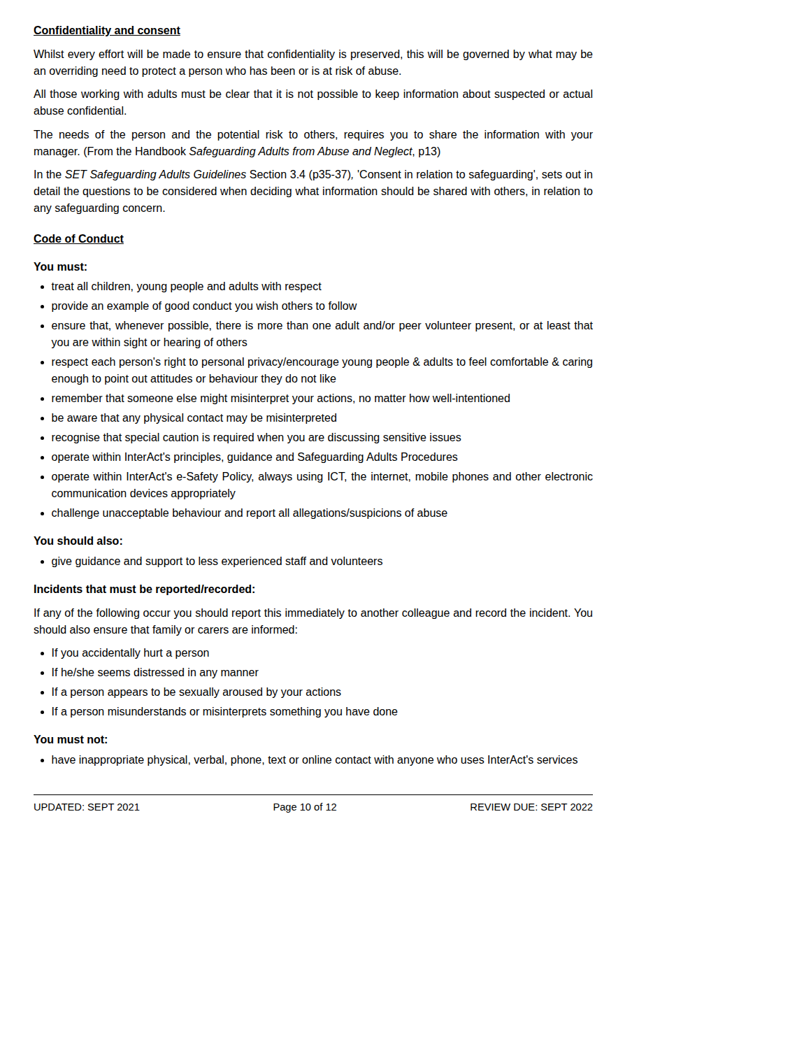Confidentiality and consent
Whilst every effort will be made to ensure that confidentiality is preserved, this will be governed by what may be an overriding need to protect a person who has been or is at risk of abuse.
All those working with adults must be clear that it is not possible to keep information about suspected or actual abuse confidential.
The needs of the person and the potential risk to others, requires you to share the information with your manager. (From the Handbook Safeguarding Adults from Abuse and Neglect, p13)
In the SET Safeguarding Adults Guidelines Section 3.4 (p35-37), 'Consent in relation to safeguarding', sets out in detail the questions to be considered when deciding what information should be shared with others, in relation to any safeguarding concern.
Code of Conduct
You must:
treat all children, young people and adults with respect
provide an example of good conduct you wish others to follow
ensure that, whenever possible, there is more than one adult and/or peer volunteer present, or at least that you are within sight or hearing of others
respect each person's right to personal privacy/encourage young people & adults to feel comfortable & caring enough to point out attitudes or behaviour they do not like
remember that someone else might misinterpret your actions, no matter how well-intentioned
be aware that any physical contact may be misinterpreted
recognise that special caution is required when you are discussing sensitive issues
operate within InterAct's principles, guidance and Safeguarding Adults Procedures
operate within InterAct's e-Safety Policy, always using ICT, the internet, mobile phones and other electronic communication devices appropriately
challenge unacceptable behaviour and report all allegations/suspicions of abuse
You should also:
give guidance and support to less experienced staff and volunteers
Incidents that must be reported/recorded:
If any of the following occur you should report this immediately to another colleague and record the incident. You should also ensure that family or carers are informed:
If you accidentally hurt a person
If he/she seems distressed in any manner
If a person appears to be sexually aroused by your actions
If a person misunderstands or misinterprets something you have done
You must not:
have inappropriate physical, verbal, phone, text or online contact with anyone who uses InterAct's services
UPDATED: SEPT 2021 Page 10 of 12 REVIEW DUE: SEPT 2022